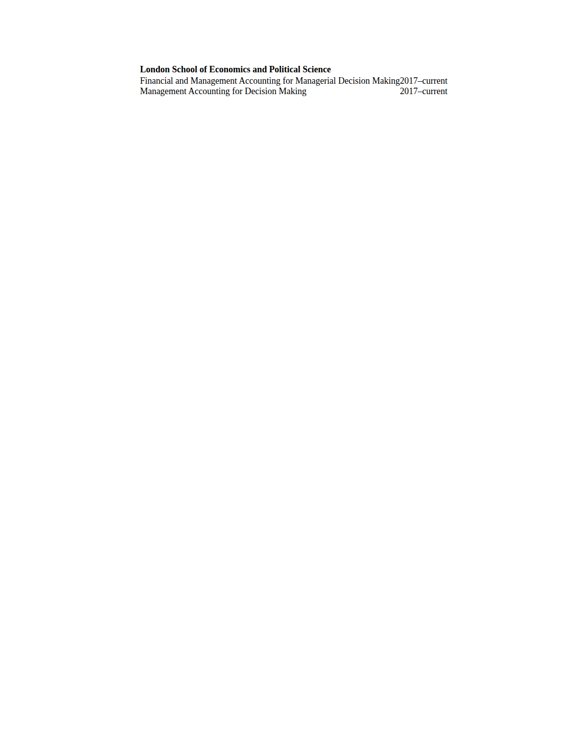London School of Economics and Political Science
| Financial and Management Accounting for Managerial Decision Making | 2017–current |
| Management Accounting for Decision Making | 2017–current |